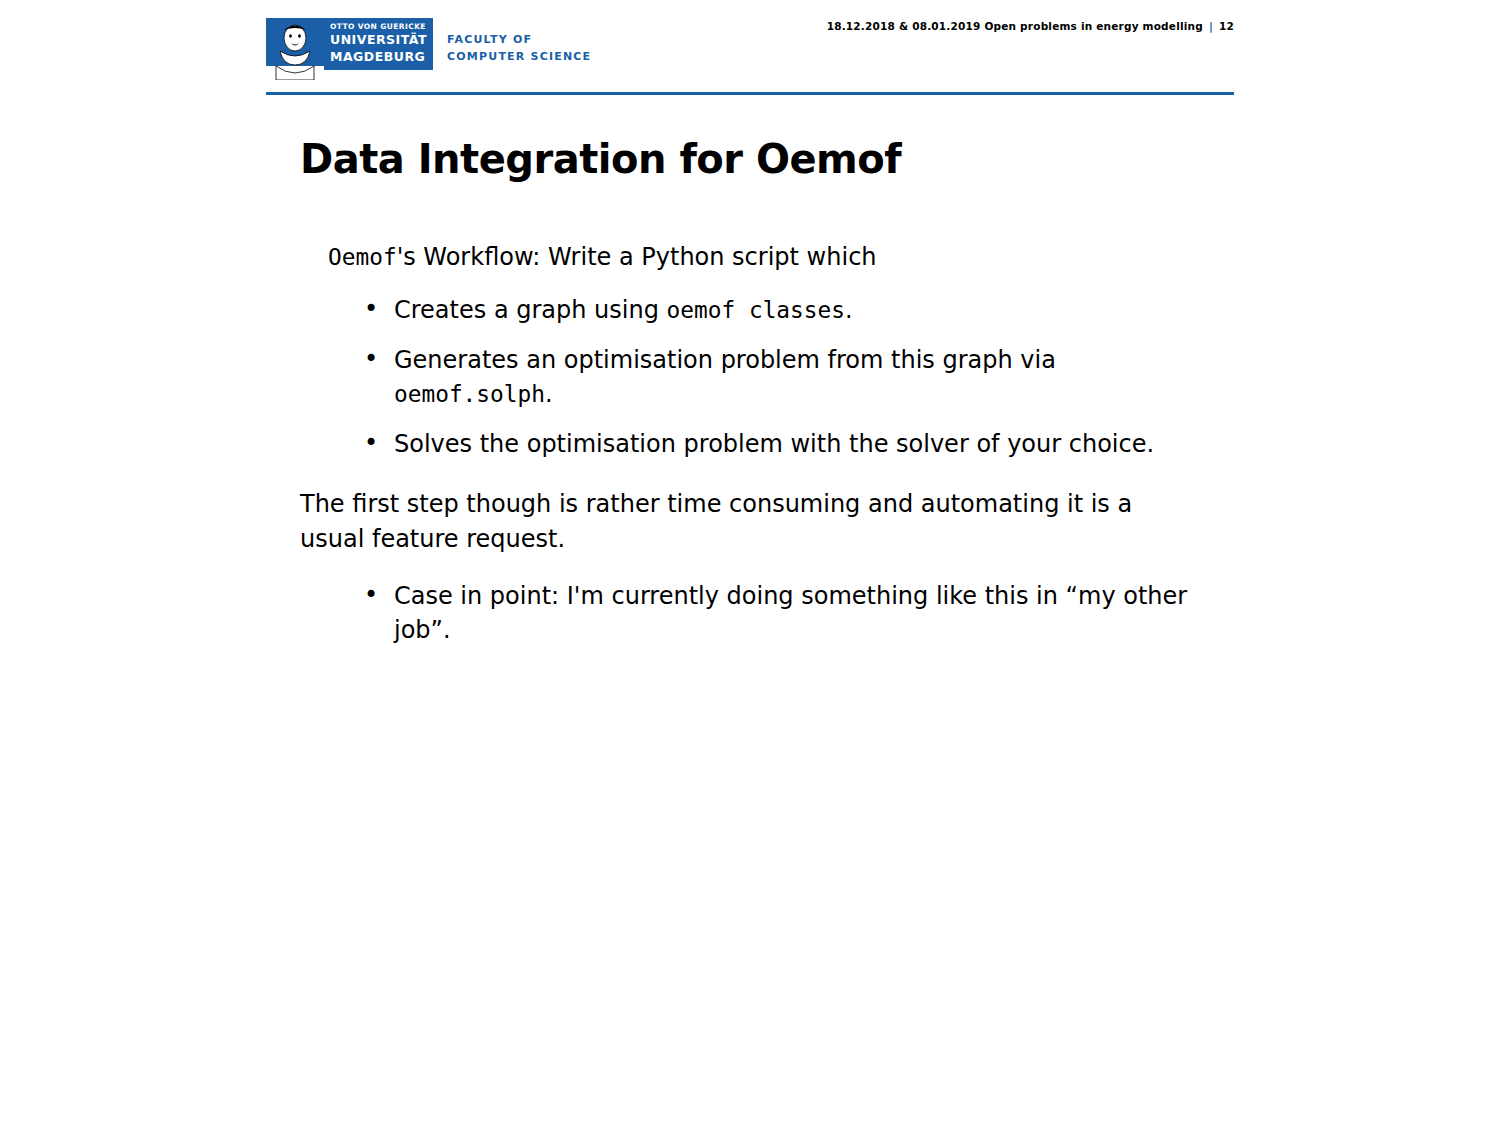Otto von Guericke Universität Magdeburg
Faculty of
Computer Science
18.12.2018 & 08.01.2019 Open problems in energy modelling|12
Data Integration for Oemof
Oemof's Workflow: Write a Python script which
Creates a graph using oemof classes.
Generates an optimisation problem from this graph via oemof.solph.
Solves the optimisation problem with the solver of your choice.
The first step though is rather time consuming and automating it is a usual feature request.
Case in point: I'm currently doing something like this in “my other job”.